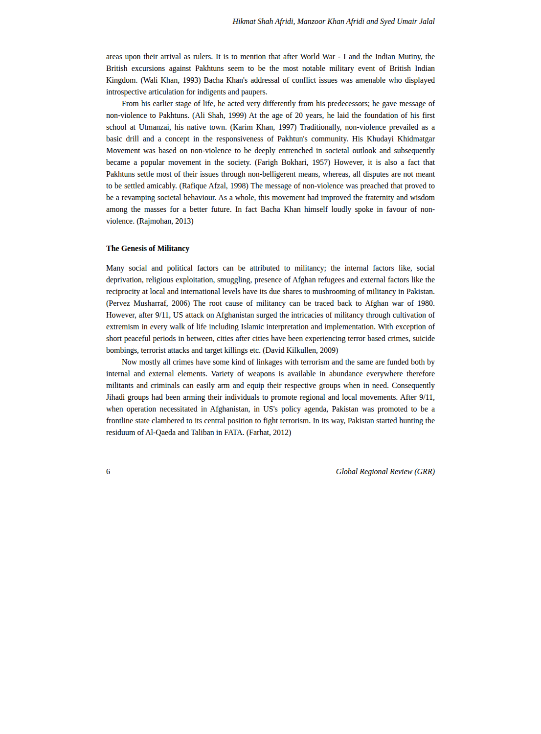Hikmat Shah Afridi, Manzoor Khan Afridi and Syed Umair Jalal
areas upon their arrival as rulers. It is to mention that after World War - I and the Indian Mutiny, the British excursions against Pakhtuns seem to be the most notable military event of British Indian Kingdom. (Wali Khan, 1993) Bacha Khan's addressal of conflict issues was amenable who displayed introspective articulation for indigents and paupers.
From his earlier stage of life, he acted very differently from his predecessors; he gave message of non-violence to Pakhtuns. (Ali Shah, 1999) At the age of 20 years, he laid the foundation of his first school at Utmanzai, his native town. (Karim Khan, 1997) Traditionally, non-violence prevailed as a basic drill and a concept in the responsiveness of Pakhtun's community. His Khudayi Khidmatgar Movement was based on non-violence to be deeply entrenched in societal outlook and subsequently became a popular movement in the society. (Farigh Bokhari, 1957) However, it is also a fact that Pakhtuns settle most of their issues through non-belligerent means, whereas, all disputes are not meant to be settled amicably. (Rafique Afzal, 1998) The message of non-violence was preached that proved to be a revamping societal behaviour. As a whole, this movement had improved the fraternity and wisdom among the masses for a better future. In fact Bacha Khan himself loudly spoke in favour of non-violence. (Rajmohan, 2013)
The Genesis of Militancy
Many social and political factors can be attributed to militancy; the internal factors like, social deprivation, religious exploitation, smuggling, presence of Afghan refugees and external factors like the reciprocity at local and international levels have its due shares to mushrooming of militancy in Pakistan. (Pervez Musharraf, 2006) The root cause of militancy can be traced back to Afghan war of 1980. However, after 9/11, US attack on Afghanistan surged the intricacies of militancy through cultivation of extremism in every walk of life including Islamic interpretation and implementation. With exception of short peaceful periods in between, cities after cities have been experiencing terror based crimes, suicide bombings, terrorist attacks and target killings etc. (David Kilkullen, 2009)
Now mostly all crimes have some kind of linkages with terrorism and the same are funded both by internal and external elements. Variety of weapons is available in abundance everywhere therefore militants and criminals can easily arm and equip their respective groups when in need. Consequently Jihadi groups had been arming their individuals to promote regional and local movements. After 9/11, when operation necessitated in Afghanistan, in US's policy agenda, Pakistan was promoted to be a frontline state clambered to its central position to fight terrorism. In its way, Pakistan started hunting the residuum of Al-Qaeda and Taliban in FATA. (Farhat, 2012)
6 Global Regional Review (GRR)